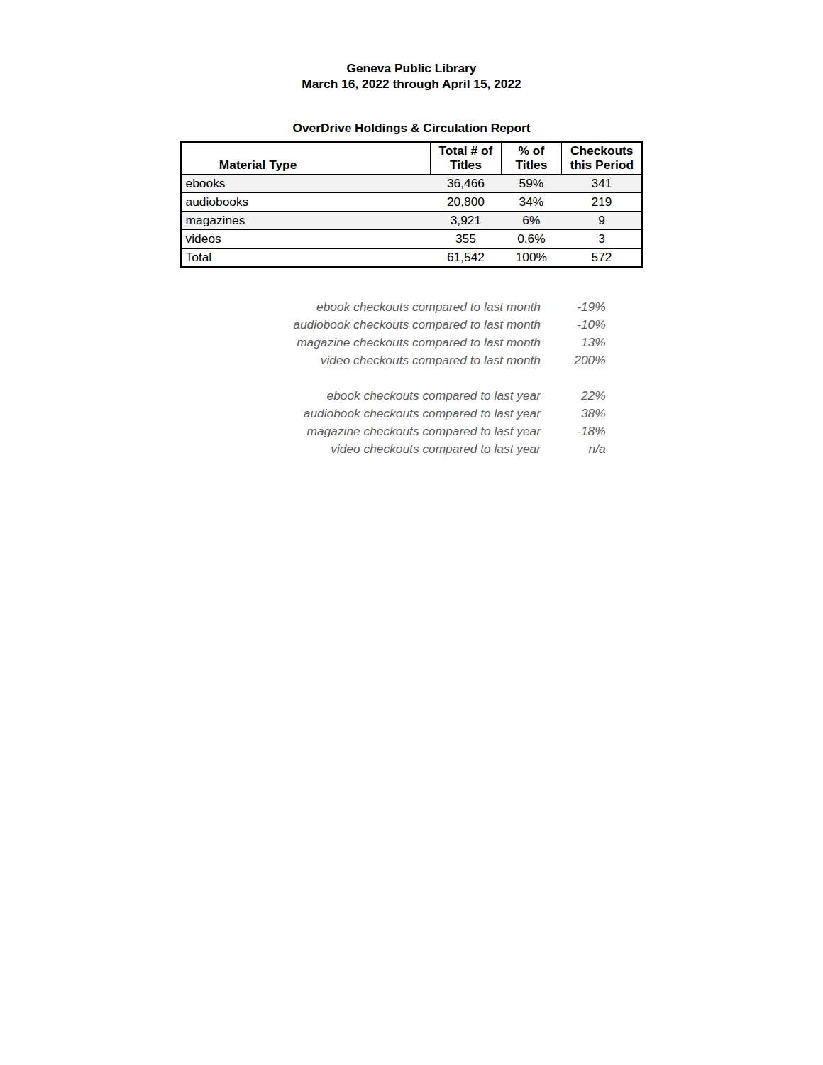Geneva Public Library
March 16, 2022 through April 15, 2022
OverDrive Holdings & Circulation Report
| Material Type | | | Total # of Titles | % of Titles | Checkouts this Period |
| --- | --- | --- | --- | --- | --- |
| ebooks | | | 36,466 | 59% | 341 |
| audiobooks | | | 20,800 | 34% | 219 |
| magazines | | | 3,921 | 6% | 9 |
| videos | | | 355 | 0.6% | 3 |
| Total | | | 61,542 | 100% | 572 |
| ebook checkouts compared to last month | -19% |
| audiobook checkouts compared to last month | -10% |
| magazine checkouts compared to last month | 13% |
| video checkouts compared to last month | 200% |
| ebook checkouts compared to last year | 22% |
| audiobook checkouts compared to last year | 38% |
| magazine checkouts compared to last year | -18% |
| video checkouts compared to last year | n/a |